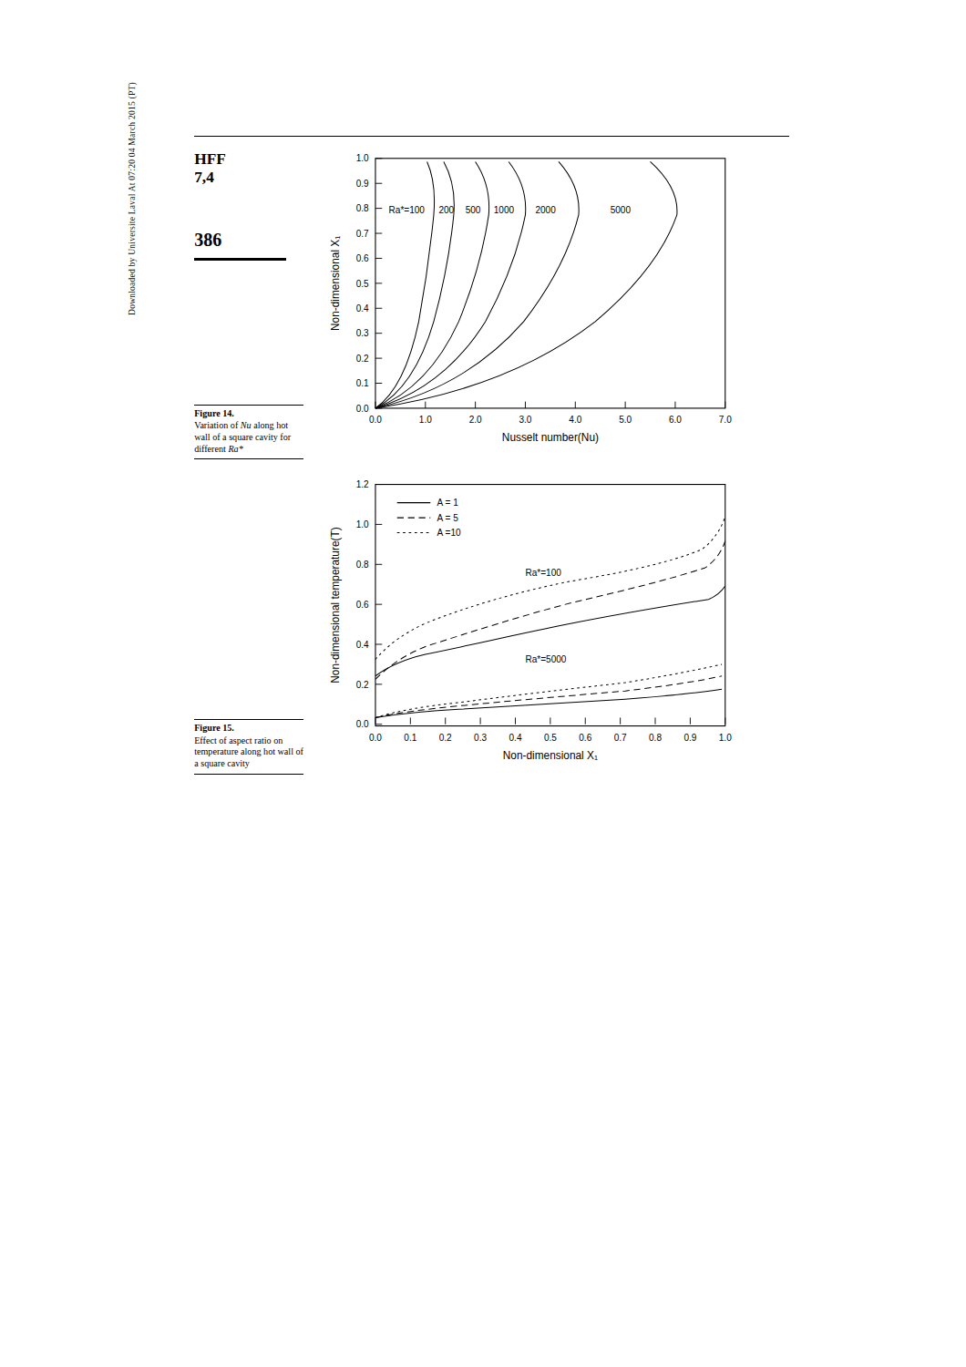Downloaded by Universite Laval At 07:20 04 March 2015 (PT)
HFF
7,4
386
1.0 0.9 0.8 0.7 0.6 0.5 0.4 0.3 0.2 0.1 0.0 0.0 1.0 2.0 3.0 4.0 5.0 6.0 7.0 Nusselt number(Nu) Non-dimensional X₁ Ra*=100 200 500 1000 2000 5000
Figure 14. Variation of Nu along hot wall of a square cavity for different Ra*
1.2 1.0 0.8 0.6 0.4 0.2 0.0 0.0 0.1 0.2 0.3 0.4 0.5 0.6 0.7 0.8 0.9 1.0 Non-dimensional X₁ Non-dimensional temperature(T) A = 1 A = 5 A =10 Ra*=100 Ra*=5000
Figure 15. Effect of aspect ratio on temperature along hot wall of a square cavity